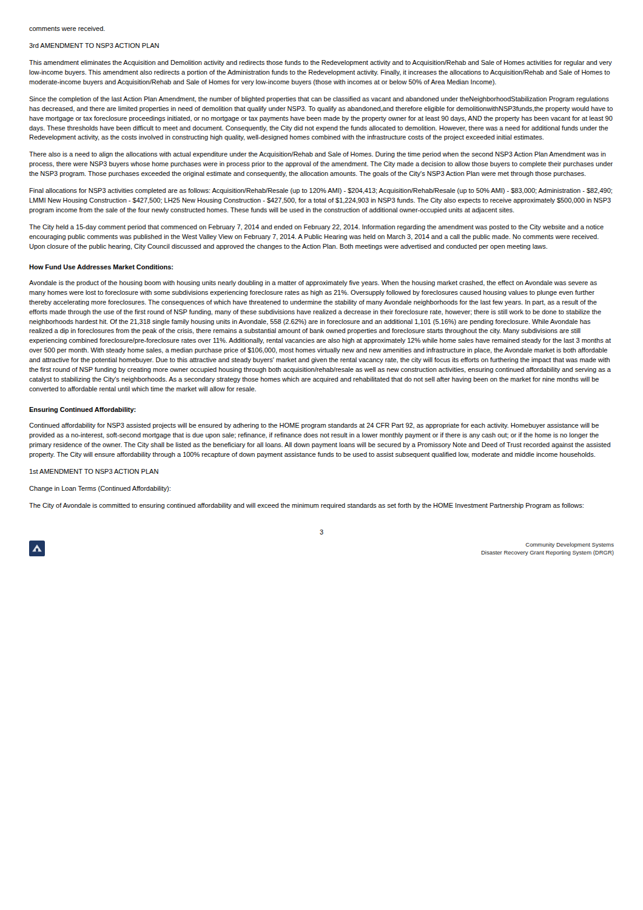comments were received.
3rd AMENDMENT TO NSP3 ACTION PLAN
This amendment eliminates the Acquisition and Demolition activity and redirects those funds to the Redevelopment activity and to Acquisition/Rehab and Sale of Homes activities for regular and very low-income buyers. This amendment also redirects a portion of the Administration funds to the Redevelopment activity. Finally, it increases the allocations to Acquisition/Rehab and Sale of Homes to moderate-income buyers and Acquisition/Rehab and Sale of Homes for very low-income buyers (those with incomes at or below 50% of Area Median Income).
Since the completion of the last Action Plan Amendment, the number of blighted properties that can be classified as vacant and abandoned under theNeighborhoodStabilization Program regulations has decreased, and there are limited properties in need of demolition that qualify under NSP3. To qualify as abandoned,and therefore eligible for demolitionwithNSP3funds,the property would have to have mortgage or tax foreclosure proceedings initiated, or no mortgage or tax payments have been made by the property owner for at least 90 days, AND the property has been vacant for at least 90 days. These thresholds have been difficult to meet and document. Consequently, the City did not expend the funds allocated to demolition. However, there was a need for additional funds under the Redevelopment activity, as the costs involved in constructing high quality, well-designed homes combined with the infrastructure costs of the project exceeded initial estimates.
There also is a need to align the allocations with actual expenditure under the Acquisition/Rehab and Sale of Homes. During the time period when the second NSP3 Action Plan Amendment was in process, there were NSP3 buyers whose home purchases were in process prior to the approval of the amendment. The City made a decision to allow those buyers to complete their purchases under the NSP3 program. Those purchases exceeded the original estimate and consequently, the allocation amounts. The goals of the City's NSP3 Action Plan were met through those purchases.
Final allocations for NSP3 activities completed are as follows: Acquisition/Rehab/Resale (up to 120% AMI) - $204,413; Acquisition/Rehab/Resale (up to 50% AMI) - $83,000; Administration - $82,490; LMMI New Housing Construction - $427,500; LH25 New Housing Construction - $427,500, for a total of $1,224,903 in NSP3 funds. The City also expects to receive approximately $500,000 in NSP3 program income from the sale of the four newly constructed homes. These funds will be used in the construction of additional owner-occupied units at adjacent sites.
The City held a 15-day comment period that commenced on February 7, 2014 and ended on February 22, 2014. Information regarding the amendment was posted to the City website and a notice encouraging public comments was published in the West Valley View on February 7, 2014. A Public Hearing was held on March 3, 2014 and a call the public made. No comments were received. Upon closure of the public hearing, City Council discussed and approved the changes to the Action Plan. Both meetings were advertised and conducted per open meeting laws.
How Fund Use Addresses Market Conditions:
Avondale is the product of the housing boom with housing units nearly doubling in a matter of approximately five years. When the housing market crashed, the effect on Avondale was severe as many homes were lost to foreclosure with some subdivisions experiencing foreclosure rates as high as 21%. Oversupply followed by foreclosures caused housing values to plunge even further thereby accelerating more foreclosures. The consequences of which have threatened to undermine the stability of many Avondale neighborhoods for the last few years. In part, as a result of the efforts made through the use of the first round of NSP funding, many of these subdivisions have realized a decrease in their foreclosure rate, however; there is still work to be done to stabilize the neighborhoods hardest hit. Of the 21,318 single family housing units in Avondale, 558 (2.62%) are in foreclosure and an additional 1,101 (5.16%) are pending foreclosure. While Avondale has realized a dip in foreclosures from the peak of the crisis, there remains a substantial amount of bank owned properties and foreclosure starts throughout the city. Many subdivisions are still experiencing combined foreclosure/pre-foreclosure rates over 11%. Additionally, rental vacancies are also high at approximately 12% while home sales have remained steady for the last 3 months at over 500 per month. With steady home sales, a median purchase price of $106,000, most homes virtually new and new amenities and infrastructure in place, the Avondale market is both affordable and attractive for the potential homebuyer. Due to this attractive and steady buyers' market and given the rental vacancy rate, the city will focus its efforts on furthering the impact that was made with the first round of NSP funding by creating more owner occupied housing through both acquisition/rehab/resale as well as new construction activities, ensuring continued affordability and serving as a catalyst to stabilizing the City's neighborhoods. As a secondary strategy those homes which are acquired and rehabilitated that do not sell after having been on the market for nine months will be converted to affordable rental until which time the market will allow for resale.
Ensuring Continued Affordability:
Continued affordability for NSP3 assisted projects will be ensured by adhering to the HOME program standards at 24 CFR Part 92, as appropriate for each activity. Homebuyer assistance will be provided as a no-interest, soft-second mortgage that is due upon sale; refinance, if refinance does not result in a lower monthly payment or if there is any cash out; or if the home is no longer the primary residence of the owner. The City shall be listed as the beneficiary for all loans. All down payment loans will be secured by a Promissory Note and Deed of Trust recorded against the assisted property. The City will ensure affordability through a 100% recapture of down payment assistance funds to be used to assist subsequent qualified low, moderate and middle income households.
1st AMENDMENT TO NSP3 ACTION PLAN
Change in Loan Terms (Continued Affordability):
The City of Avondale is committed to ensuring continued affordability and will exceed the minimum required standards as set forth by the HOME Investment Partnership Program as follows:
3
Community Development Systems
Disaster Recovery Grant Reporting System (DRGR)